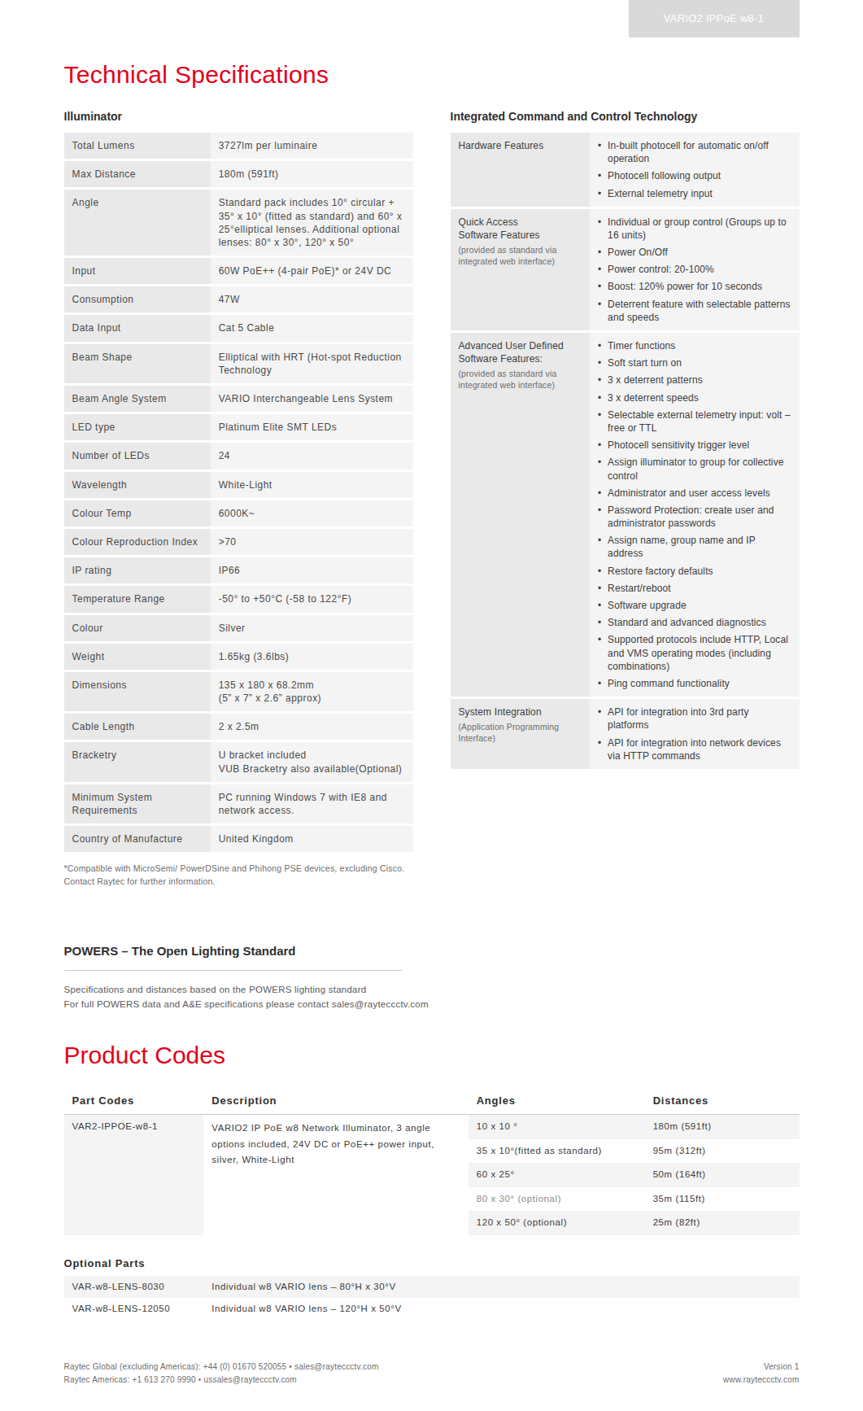VARIO2 IPPoE w8-1
Technical Specifications
Illuminator
| Total Lumens | 3727lm per luminaire |
| Max Distance | 180m (591ft) |
| Angle | Standard pack includes 10° circular + 35° x 10° (fitted as standard) and 60° x 25°elliptical lenses. Additional optional lenses: 80° x 30°, 120° x 50° |
| Input | 60W PoE++ (4-pair PoE)* or 24V DC |
| Consumption | 47W |
| Data Input | Cat 5 Cable |
| Beam Shape | Elliptical with HRT (Hot-spot Reduction Technology |
| Beam Angle System | VARIO Interchangeable Lens System |
| LED type | Platinum Elite SMT LEDs |
| Number of LEDs | 24 |
| Wavelength | White-Light |
| Colour Temp | 6000K~ |
| Colour Reproduction Index | >70 |
| IP rating | IP66 |
| Temperature Range | -50° to +50°C (-58 to 122°F) |
| Colour | Silver |
| Weight | 1.65kg (3.6lbs) |
| Dimensions | 135 x 180 x 68.2mm (5” x 7” x 2.6” approx) |
| Cable Length | 2 x 2.5m |
| Bracketry | U bracket included VUB Bracketry also available(Optional) |
| Minimum System Requirements | PC running Windows 7 with IE8 and network access. |
| Country of Manufacture | United Kingdom |
*Compatible with MicroSemi/ PowerDSine and Phihong PSE devices, excluding Cisco. Contact Raytec for further information.
Integrated Command and Control Technology
| Hardware Features | In-built photocell for automatic on/off operation Photocell following output External telemetry input |
| Quick Access Software Features (provided as standard via integrated web interface) | Individual or group control (Groups up to 16 units) Power On/Off Power control: 20-100% Boost: 120% power for 10 seconds Deterrent feature with selectable patterns and speeds |
| Advanced User Defined Software Features: (provided as standard via integrated web interface) | Timer functions Soft start turn on 3 x deterrent patterns 3 x deterrent speeds Selectable external telemetry input: volt – free or TTL Photocell sensitivity trigger level Assign illuminator to group for collective control Administrator and user access levels Password Protection: create user and administrator passwords Assign name, group name and IP address Restore factory defaults Restart/reboot Software upgrade Standard and advanced diagnostics Supported protocols include HTTP, Local and VMS operating modes (including combinations) Ping command functionality |
| System Integration (Application Programming Interface) | API for integration into 3rd party platforms API for integration into network devices via HTTP commands |
POWERS – The Open Lighting Standard
Specifications and distances based on the POWERS lighting standard
For full POWERS data and A&E specifications please contact sales@rayteccctv.com
Product Codes
| Part Codes | Description | Angles | Distances |
| --- | --- | --- | --- |
| VAR2-IPPOE-w8-1 | VARIO2 IP PoE w8 Network Illuminator, 3 angle options included, 24V DC or PoE++ power input, silver, White-Light | 10 x 10 ° | 180m (591ft) |
| 35 x 10°(fitted as standard) | 95m (312ft) |
| 60 x 25° | 50m (164ft) |
| 80 x 30° (optional) | 35m (115ft) |
| 120 x 50° (optional) | 25m (82ft) |
Optional Parts
| VAR-w8-LENS-8030 | Individual w8 VARIO lens – 80°H x 30°V |
| VAR-w8-LENS-12050 | Individual w8 VARIO lens – 120°H x 50°V |
Raytec Global (excluding Americas): +44 (0) 01670 520055 • sales@rayteccctv.com
Raytec Americas: +1 613 270 9990 • ussales@rayteccctv.com
Version 1
www.rayteccctv.com